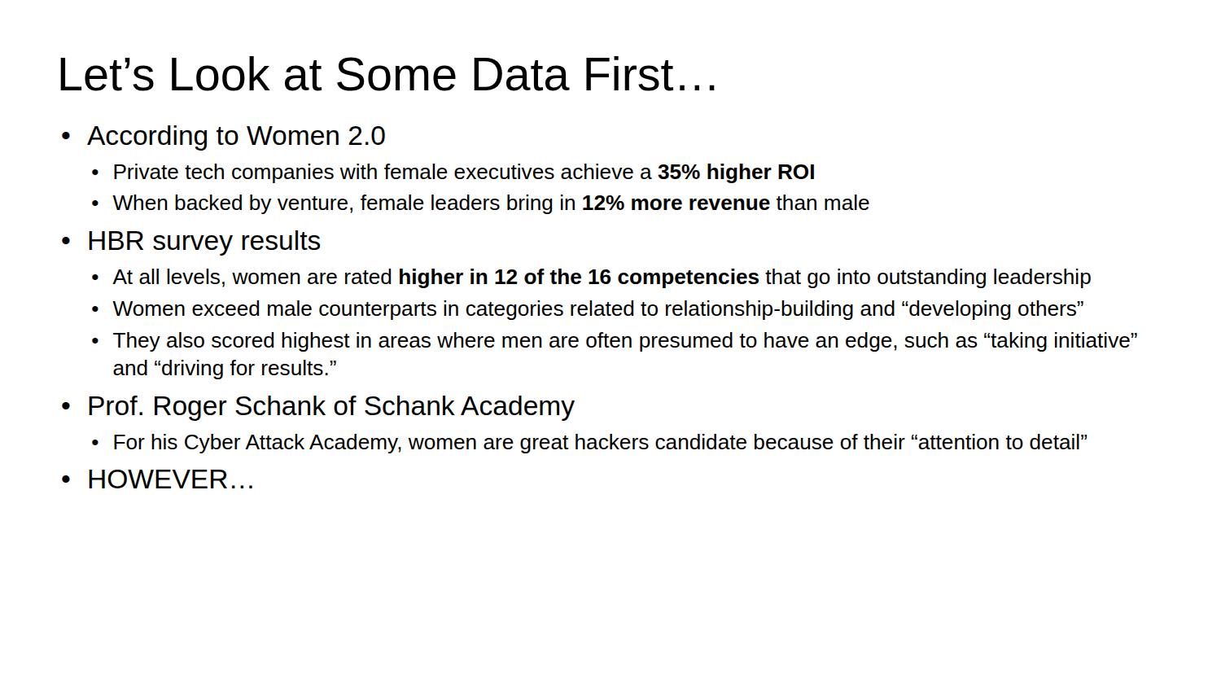Let’s Look at Some Data First…
According to Women 2.0
Private tech companies with female executives achieve a 35% higher ROI
When backed by venture, female leaders bring in 12% more revenue than male
HBR survey results
At all levels, women are rated higher in 12 of the 16 competencies that go into outstanding leadership
Women exceed male counterparts in categories related to relationship-building and “developing others”
They also scored highest in areas where men are often presumed to have an edge, such as “taking initiative” and “driving for results.”
Prof. Roger Schank of Schank Academy
For his Cyber Attack Academy, women are great hackers candidate because of their “attention to detail”
HOWEVER…